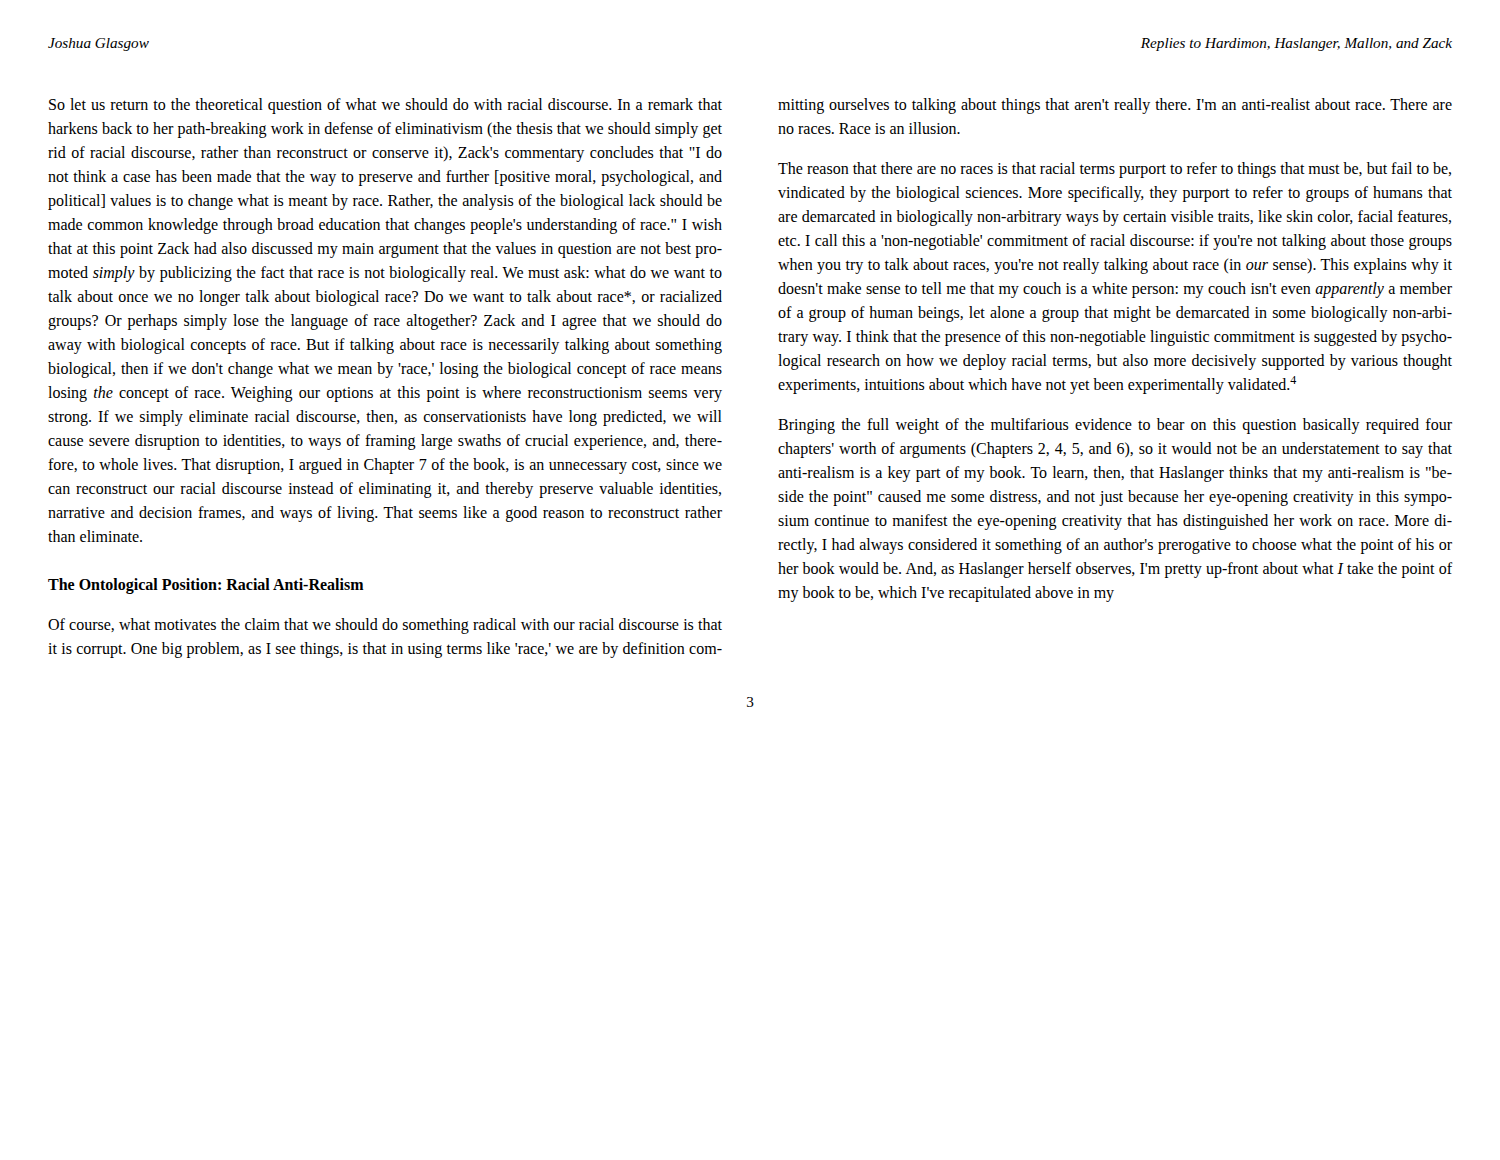Joshua Glasgow
Replies to Hardimon, Haslanger, Mallon, and Zack
So let us return to the theoretical question of what we should do with racial discourse. In a remark that harkens back to her path-breaking work in defense of eliminativism (the thesis that we should simply get rid of racial discourse, rather than reconstruct or conserve it), Zack's commentary concludes that "I do not think a case has been made that the way to preserve and further [positive moral, psychological, and political] values is to change what is meant by race. Rather, the analysis of the biological lack should be made common knowledge through broad education that changes people's understanding of race." I wish that at this point Zack had also discussed my main argument that the values in question are not best promoted simply by publicizing the fact that race is not biologically real. We must ask: what do we want to talk about once we no longer talk about biological race? Do we want to talk about race*, or racialized groups? Or perhaps simply lose the language of race altogether? Zack and I agree that we should do away with biological concepts of race. But if talking about race is necessarily talking about something biological, then if we don't change what we mean by 'race,' losing the biological concept of race means losing the concept of race. Weighing our options at this point is where reconstructionism seems very strong. If we simply eliminate racial discourse, then, as conservationists have long predicted, we will cause severe disruption to identities, to ways of framing large swaths of crucial experience, and, therefore, to whole lives. That disruption, I argued in Chapter 7 of the book, is an unnecessary cost, since we can reconstruct our racial discourse instead of eliminating it, and thereby preserve valuable identities, narrative and decision frames, and ways of living. That seems like a good reason to reconstruct rather than eliminate.
The Ontological Position: Racial Anti-Realism
Of course, what motivates the claim that we should do something radical with our racial discourse is that it is corrupt. One big problem, as I see things, is that in using terms like 'race,' we are by definition committing ourselves to talking about things that aren't really there. I'm an anti-realist about race. There are no races. Race is an illusion.
The reason that there are no races is that racial terms purport to refer to things that must be, but fail to be, vindicated by the biological sciences. More specifically, they purport to refer to groups of humans that are demarcated in biologically non-arbitrary ways by certain visible traits, like skin color, facial features, etc. I call this a 'non-negotiable' commitment of racial discourse: if you're not talking about those groups when you try to talk about races, you're not really talking about race (in our sense). This explains why it doesn't make sense to tell me that my couch is a white person: my couch isn't even apparently a member of a group of human beings, let alone a group that might be demarcated in some biologically non-arbitrary way. I think that the presence of this non-negotiable linguistic commitment is suggested by psychological research on how we deploy racial terms, but also more decisively supported by various thought experiments, intuitions about which have not yet been experimentally validated.4
Bringing the full weight of the multifarious evidence to bear on this question basically required four chapters' worth of arguments (Chapters 2, 4, 5, and 6), so it would not be an understatement to say that anti-realism is a key part of my book. To learn, then, that Haslanger thinks that my anti-realism is "beside the point" caused me some distress, and not just because her eye-opening creativity in this symposium continue to manifest the eye-opening creativity that has distinguished her work on race. More directly, I had always considered it something of an author's prerogative to choose what the point of his or her book would be. And, as Haslanger herself observes, I'm pretty up-front about what I take the point of my book to be, which I've recapitulated above in my
3